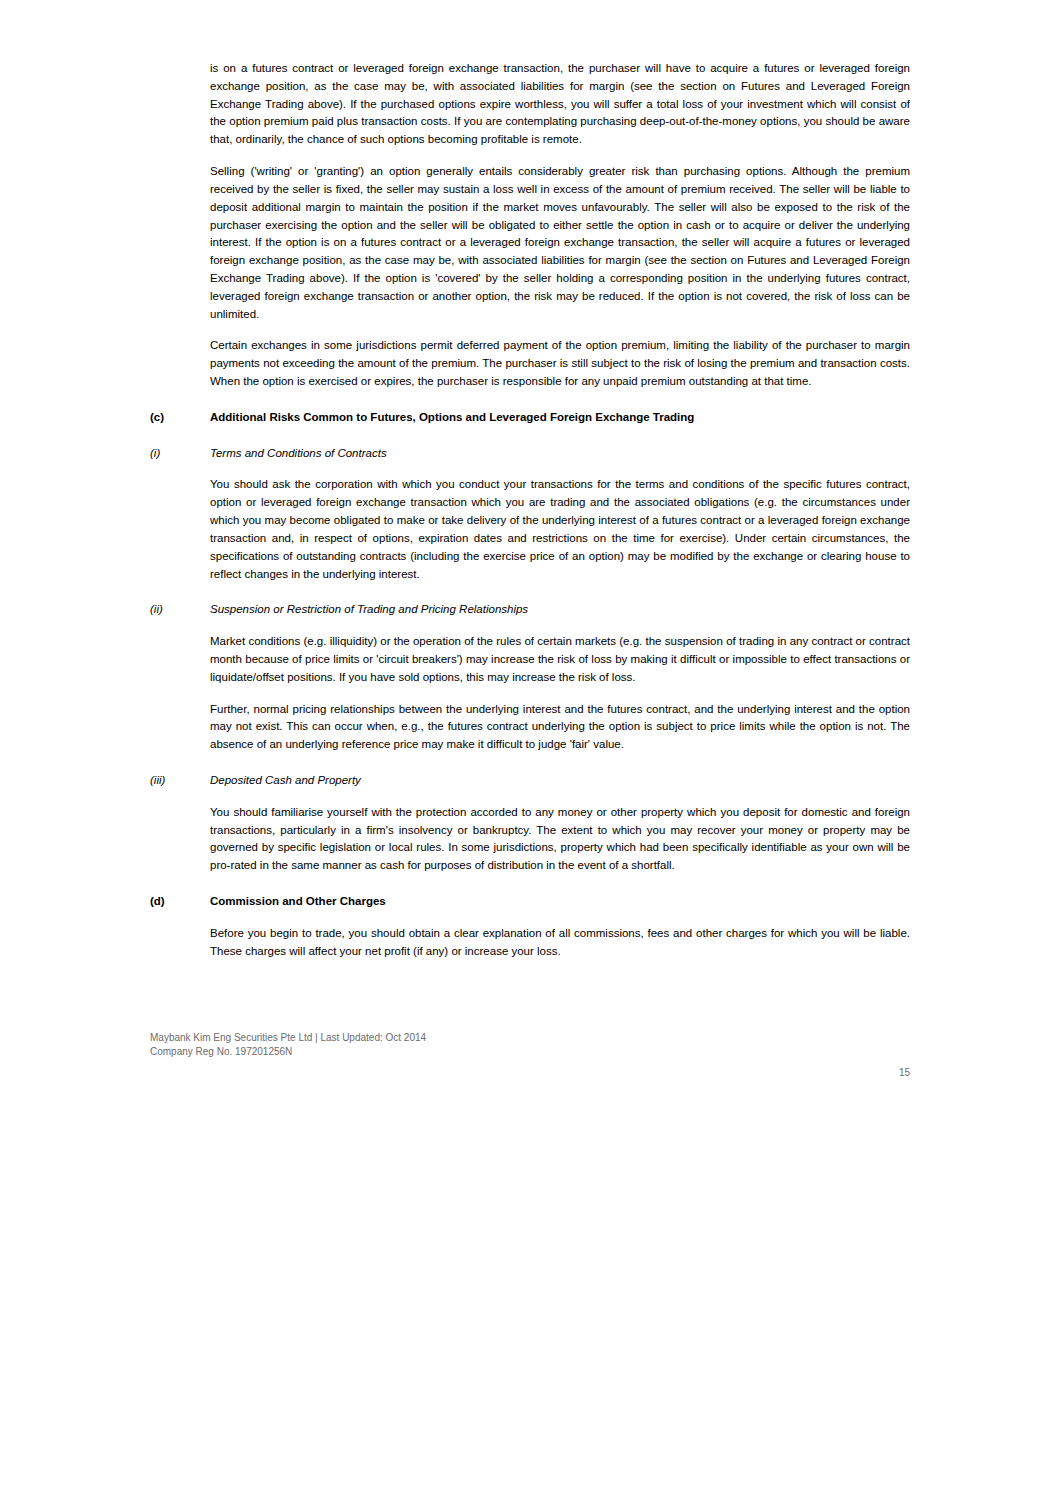is on a futures contract or leveraged foreign exchange transaction, the purchaser will have to acquire a futures or leveraged foreign exchange position, as the case may be, with associated liabilities for margin (see the section on Futures and Leveraged Foreign Exchange Trading above). If the purchased options expire worthless, you will suffer a total loss of your investment which will consist of the option premium paid plus transaction costs. If you are contemplating purchasing deep-out-of-the-money options, you should be aware that, ordinarily, the chance of such options becoming profitable is remote.
Selling ('writing' or 'granting') an option generally entails considerably greater risk than purchasing options. Although the premium received by the seller is fixed, the seller may sustain a loss well in excess of the amount of premium received. The seller will be liable to deposit additional margin to maintain the position if the market moves unfavourably. The seller will also be exposed to the risk of the purchaser exercising the option and the seller will be obligated to either settle the option in cash or to acquire or deliver the underlying interest. If the option is on a futures contract or a leveraged foreign exchange transaction, the seller will acquire a futures or leveraged foreign exchange position, as the case may be, with associated liabilities for margin (see the section on Futures and Leveraged Foreign Exchange Trading above). If the option is 'covered' by the seller holding a corresponding position in the underlying futures contract, leveraged foreign exchange transaction or another option, the risk may be reduced. If the option is not covered, the risk of loss can be unlimited.
Certain exchanges in some jurisdictions permit deferred payment of the option premium, limiting the liability of the purchaser to margin payments not exceeding the amount of the premium. The purchaser is still subject to the risk of losing the premium and transaction costs. When the option is exercised or expires, the purchaser is responsible for any unpaid premium outstanding at that time.
(c) Additional Risks Common to Futures, Options and Leveraged Foreign Exchange Trading
(i) Terms and Conditions of Contracts
You should ask the corporation with which you conduct your transactions for the terms and conditions of the specific futures contract, option or leveraged foreign exchange transaction which you are trading and the associated obligations (e.g. the circumstances under which you may become obligated to make or take delivery of the underlying interest of a futures contract or a leveraged foreign exchange transaction and, in respect of options, expiration dates and restrictions on the time for exercise). Under certain circumstances, the specifications of outstanding contracts (including the exercise price of an option) may be modified by the exchange or clearing house to reflect changes in the underlying interest.
(ii) Suspension or Restriction of Trading and Pricing Relationships
Market conditions (e.g. illiquidity) or the operation of the rules of certain markets (e.g. the suspension of trading in any contract or contract month because of price limits or 'circuit breakers') may increase the risk of loss by making it difficult or impossible to effect transactions or liquidate/offset positions. If you have sold options, this may increase the risk of loss.
Further, normal pricing relationships between the underlying interest and the futures contract, and the underlying interest and the option may not exist. This can occur when, e.g., the futures contract underlying the option is subject to price limits while the option is not. The absence of an underlying reference price may make it difficult to judge 'fair' value.
(iii) Deposited Cash and Property
You should familiarise yourself with the protection accorded to any money or other property which you deposit for domestic and foreign transactions, particularly in a firm's insolvency or bankruptcy. The extent to which you may recover your money or property may be governed by specific legislation or local rules. In some jurisdictions, property which had been specifically identifiable as your own will be pro-rated in the same manner as cash for purposes of distribution in the event of a shortfall.
(d) Commission and Other Charges
Before you begin to trade, you should obtain a clear explanation of all commissions, fees and other charges for which you will be liable. These charges will affect your net profit (if any) or increase your loss.
Maybank Kim Eng Securities Pte Ltd | Last Updated: Oct 2014
Company Reg No. 197201256N
15